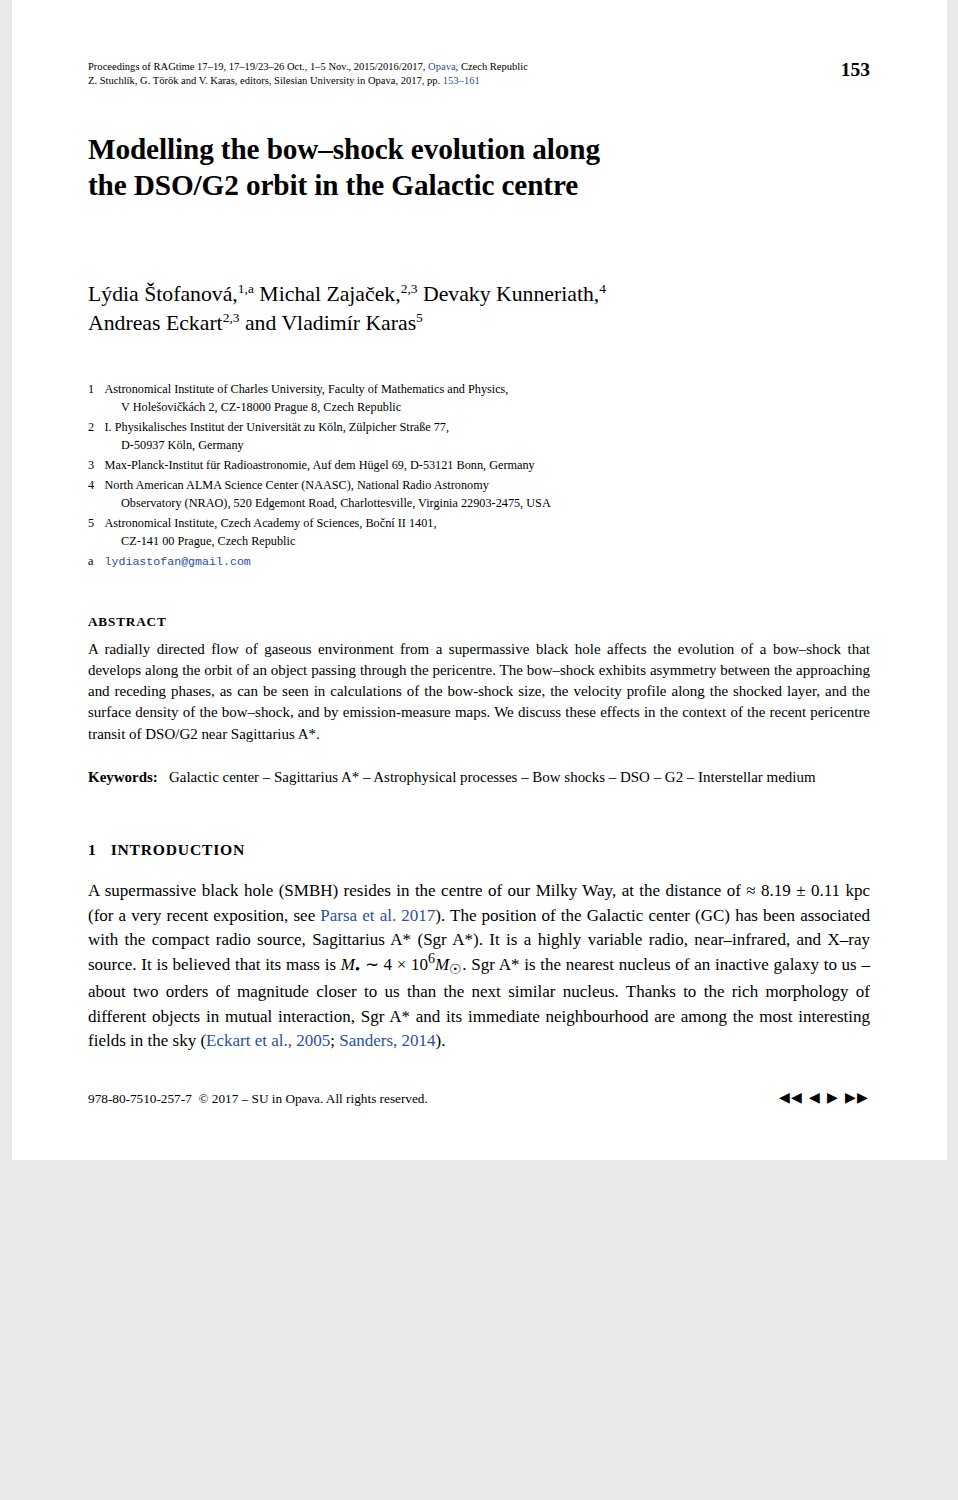Proceedings of RAGtime 17–19, 17–19/23–26 Oct., 1–5 Nov., 2015/2016/2017, Opava, Czech Republic
Z. Stuchlík, G. Török and V. Karas, editors, Silesian University in Opava, 2017, pp. 153–161
153
Modelling the bow–shock evolution along
the DSO/G2 orbit in the Galactic centre
Lýdia Štofanová,1,a Michal Zajaček,2,3 Devaky Kunneriath,4
Andreas Eckart2,3 and Vladimír Karas5
1 Astronomical Institute of Charles University, Faculty of Mathematics and Physics,
V Holešovičkách 2, CZ-18000 Prague 8, Czech Republic
2 I. Physikalisches Institut der Universität zu Köln, Zülpicher Straße 77,
D-50937 Köln, Germany
3 Max-Planck-Institut für Radioastronomie, Auf dem Hügel 69, D-53121 Bonn, Germany
4 North American ALMA Science Center (NAASC), National Radio Astronomy
Observatory (NRAO), 520 Edgemont Road, Charlottesville, Virginia 22903-2475, USA
5 Astronomical Institute, Czech Academy of Sciences, Boční II 1401,
CZ-141 00 Prague, Czech Republic
alydiastofan@gmail.com
ABSTRACT
A radially directed flow of gaseous environment from a supermassive black hole affects the evolution of a bow–shock that develops along the orbit of an object passing through the pericentre. The bow–shock exhibits asymmetry between the approaching and receding phases, as can be seen in calculations of the bow-shock size, the velocity profile along the shocked layer, and the surface density of the bow–shock, and by emission-measure maps. We discuss these effects in the context of the recent pericentre transit of DSO/G2 near Sagittarius A*.
Keywords: Galactic center – Sagittarius A* – Astrophysical processes – Bow shocks – DSO – G2 – Interstellar medium
1 INTRODUCTION
A supermassive black hole (SMBH) resides in the centre of our Milky Way, at the distance of ≈ 8.19 ± 0.11 kpc (for a very recent exposition, see Parsa et al. 2017). The position of the Galactic center (GC) has been associated with the compact radio source, Sagittarius A* (Sgr A*). It is a highly variable radio, near–infrared, and X–ray source. It is believed that its mass is M• ∼ 4 × 106M☉. Sgr A* is the nearest nucleus of an inactive galaxy to us – about two orders of magnitude closer to us than the next similar nucleus. Thanks to the rich morphology of different objects in mutual interaction, Sgr A* and its immediate neighbourhood are among the most interesting fields in the sky (Eckart et al., 2005; Sanders, 2014).
978-80-7510-257-7 © 2017 – SU in Opava. All rights reserved.
◀◀ ◀ ▶ ▶▶